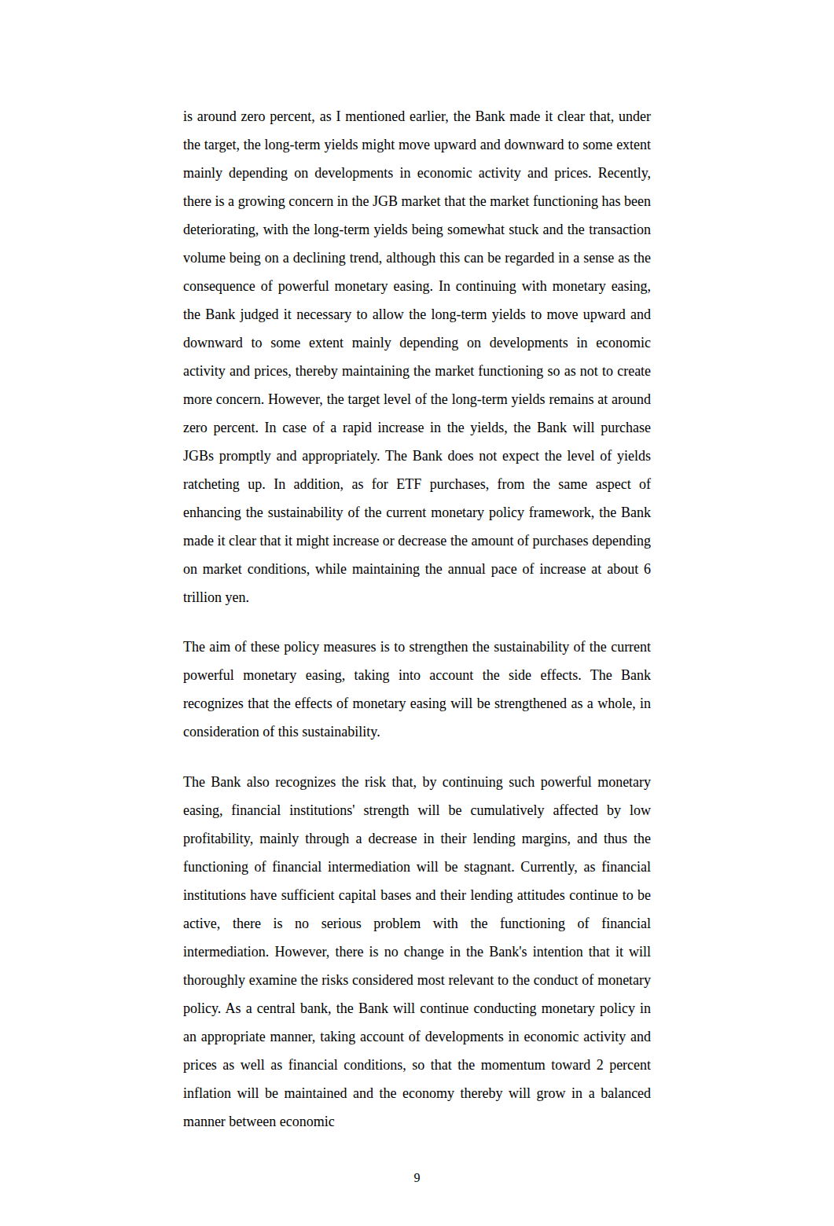is around zero percent, as I mentioned earlier, the Bank made it clear that, under the target, the long-term yields might move upward and downward to some extent mainly depending on developments in economic activity and prices. Recently, there is a growing concern in the JGB market that the market functioning has been deteriorating, with the long-term yields being somewhat stuck and the transaction volume being on a declining trend, although this can be regarded in a sense as the consequence of powerful monetary easing. In continuing with monetary easing, the Bank judged it necessary to allow the long-term yields to move upward and downward to some extent mainly depending on developments in economic activity and prices, thereby maintaining the market functioning so as not to create more concern. However, the target level of the long-term yields remains at around zero percent. In case of a rapid increase in the yields, the Bank will purchase JGBs promptly and appropriately. The Bank does not expect the level of yields ratcheting up. In addition, as for ETF purchases, from the same aspect of enhancing the sustainability of the current monetary policy framework, the Bank made it clear that it might increase or decrease the amount of purchases depending on market conditions, while maintaining the annual pace of increase at about 6 trillion yen.
The aim of these policy measures is to strengthen the sustainability of the current powerful monetary easing, taking into account the side effects. The Bank recognizes that the effects of monetary easing will be strengthened as a whole, in consideration of this sustainability.
The Bank also recognizes the risk that, by continuing such powerful monetary easing, financial institutions' strength will be cumulatively affected by low profitability, mainly through a decrease in their lending margins, and thus the functioning of financial intermediation will be stagnant. Currently, as financial institutions have sufficient capital bases and their lending attitudes continue to be active, there is no serious problem with the functioning of financial intermediation. However, there is no change in the Bank's intention that it will thoroughly examine the risks considered most relevant to the conduct of monetary policy. As a central bank, the Bank will continue conducting monetary policy in an appropriate manner, taking account of developments in economic activity and prices as well as financial conditions, so that the momentum toward 2 percent inflation will be maintained and the economy thereby will grow in a balanced manner between economic
9